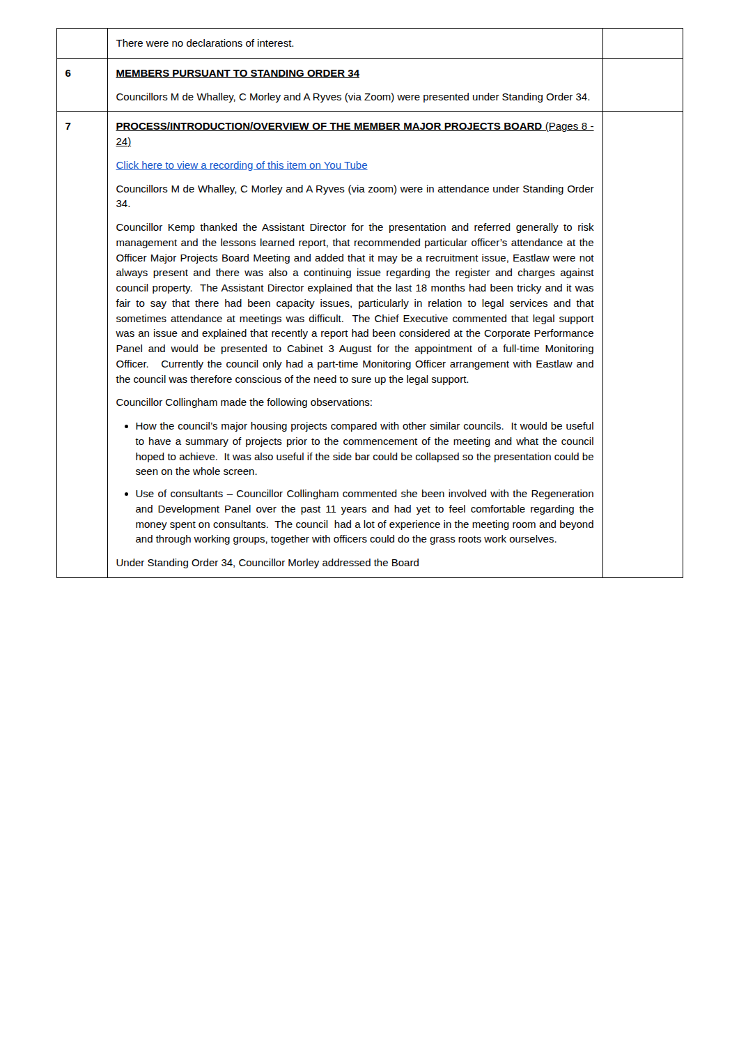| | There were no declarations of interest. | |
| 6 | Members pursuant to standing order 34 Councillors M de Whalley, C Morley and A Ryves (via Zoom) were presented under Standing Order 34. | |
| 7 | Process/introduction/overview of the member major projects board (Pages 8 - 24) Click here to view a recording of this item on You Tube Councillors M de Whalley, C Morley and A Ryves (via zoom) were in attendance under Standing Order 34. Councillor Kemp thanked the Assistant Director for the presentation and referred generally to risk management and the lessons learned report, that recommended particular officer’s attendance at the Officer Major Projects Board Meeting and added that it may be a recruitment issue, Eastlaw were not always present and there was also a continuing issue regarding the register and charges against council property. The Assistant Director explained that the last 18 months had been tricky and it was fair to say that there had been capacity issues, particularly in relation to legal services and that sometimes attendance at meetings was difficult. The Chief Executive commented that legal support was an issue and explained that recently a report had been considered at the Corporate Performance Panel and would be presented to Cabinet 3 August for the appointment of a full-time Monitoring Officer. Currently the council only had a part-time Monitoring Officer arrangement with Eastlaw and the council was therefore conscious of the need to sure up the legal support. Councillor Collingham made the following observations: How the council’s major housing projects compared with other similar councils. It would be useful to have a summary of projects prior to the commencement of the meeting and what the council hoped to achieve. It was also useful if the side bar could be collapsed so the presentation could be seen on the whole screen. Use of consultants – Councillor Collingham commented she been involved with the Regeneration and Development Panel over the past 11 years and had yet to feel comfortable regarding the money spent on consultants. The council had a lot of experience in the meeting room and beyond and through working groups, together with officers could do the grass roots work ourselves. Under Standing Order 34, Councillor Morley addressed the Board | |